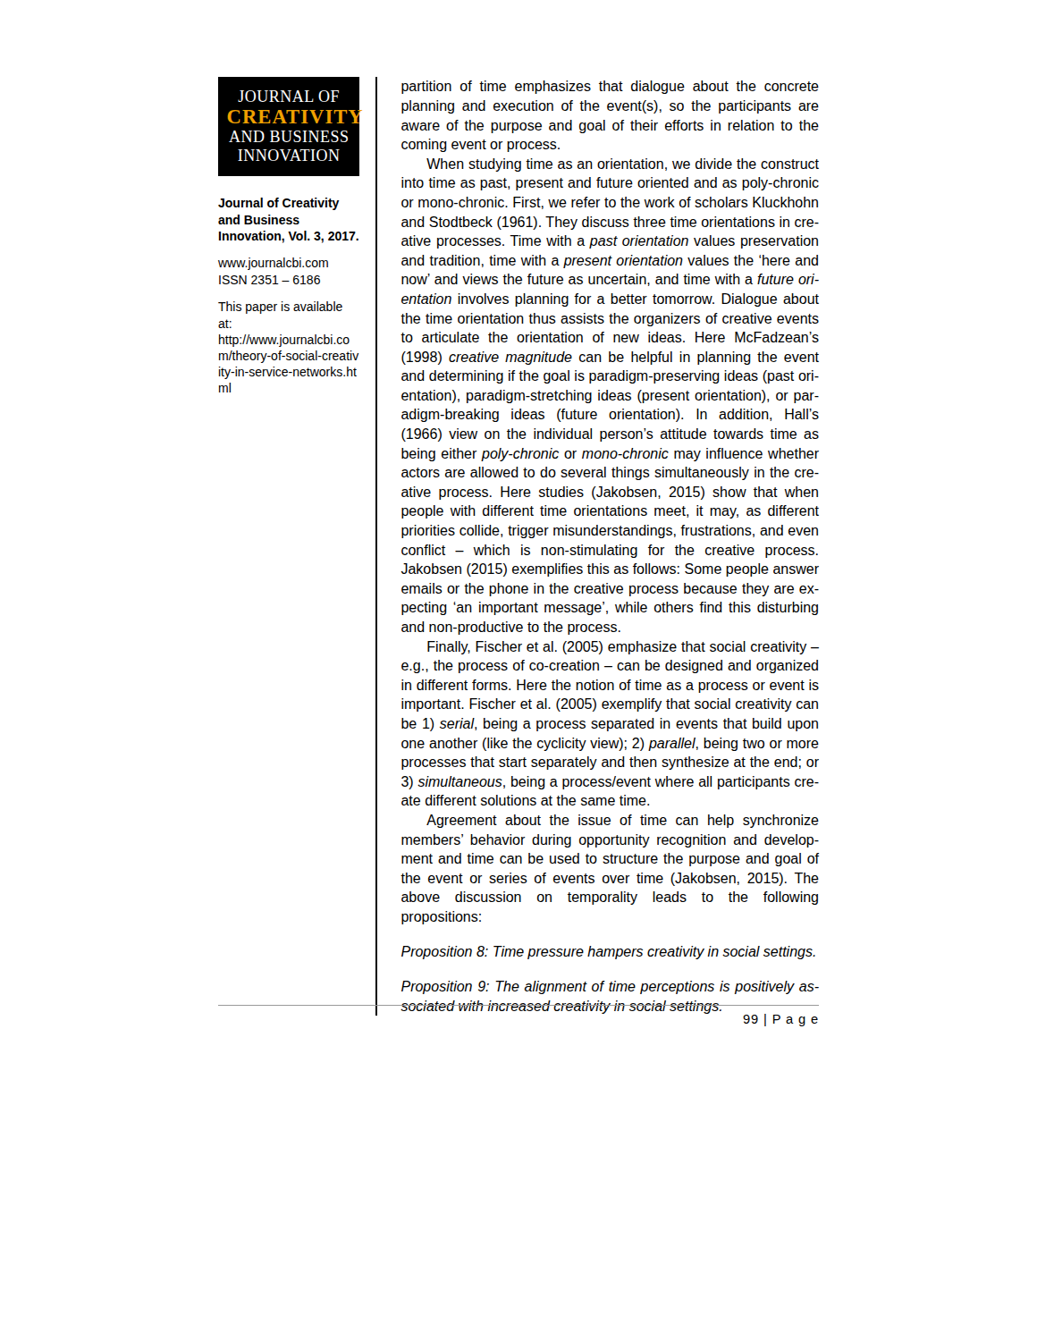Journal of
Creativity
and Business
Innovation
Journal of Creativity and Business Innovation, Vol. 3, 2017.
www.journalcbi.com
ISSN 2351 – 6186
This paper is available at:
http://www.journalcbi.com/theory-of-social-creativity-in-service-networks.html
partition of time emphasizes that dialogue about the concrete planning and execution of the event(s), so the participants are aware of the purpose and goal of their efforts in relation to the coming event or process.
When studying time as an orientation, we divide the construct into time as past, present and future oriented and as poly-chronic or mono-chronic. First, we refer to the work of scholars Kluckhohn and Stodtbeck (1961). They discuss three time orientations in creative processes. Time with a past orientation values preservation and tradition, time with a present orientation values the ‘here and now’ and views the future as uncertain, and time with a future orientation involves planning for a better tomorrow. Dialogue about the time orientation thus assists the organizers of creative events to articulate the orientation of new ideas. Here McFadzean’s (1998) creative magnitude can be helpful in planning the event and determining if the goal is paradigm-preserving ideas (past orientation), paradigm-stretching ideas (present orientation), or paradigm-breaking ideas (future orientation). In addition, Hall’s (1966) view on the individual person’s attitude towards time as being either poly-chronic or mono-chronic may influence whether actors are allowed to do several things simultaneously in the creative process. Here studies (Jakobsen, 2015) show that when people with different time orientations meet, it may, as different priorities collide, trigger misunderstandings, frustrations, and even conflict – which is non-stimulating for the creative process. Jakobsen (2015) exemplifies this as follows: Some people answer emails or the phone in the creative process because they are expecting ‘an important message’, while others find this disturbing and non-productive to the process.
Finally, Fischer et al. (2005) emphasize that social creativity – e.g., the process of co-creation – can be designed and organized in different forms. Here the notion of time as a process or event is important. Fischer et al. (2005) exemplify that social creativity can be 1) serial, being a process separated in events that build upon one another (like the cyclicity view); 2) parallel, being two or more processes that start separately and then synthesize at the end; or 3) simultaneous, being a process/event where all participants create different solutions at the same time.
Agreement about the issue of time can help synchronize members’ behavior during opportunity recognition and development and time can be used to structure the purpose and goal of the event or series of events over time (Jakobsen, 2015). The above discussion on temporality leads to the following propositions:
Proposition 8: Time pressure hampers creativity in social settings.
Proposition 9: The alignment of time perceptions is positively associated with increased creativity in social settings.
99 | P a g e